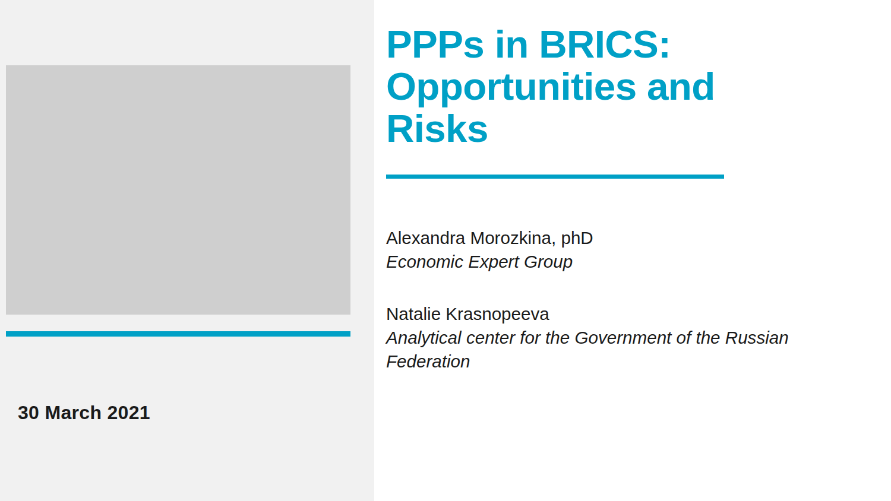30 March 2021
PPPs in BRICS: Opportunities and Risks
Alexandra Morozkina, phD
Economic Expert Group
Natalie Krasnopeeva
Analytical center for the Government of the Russian Federation